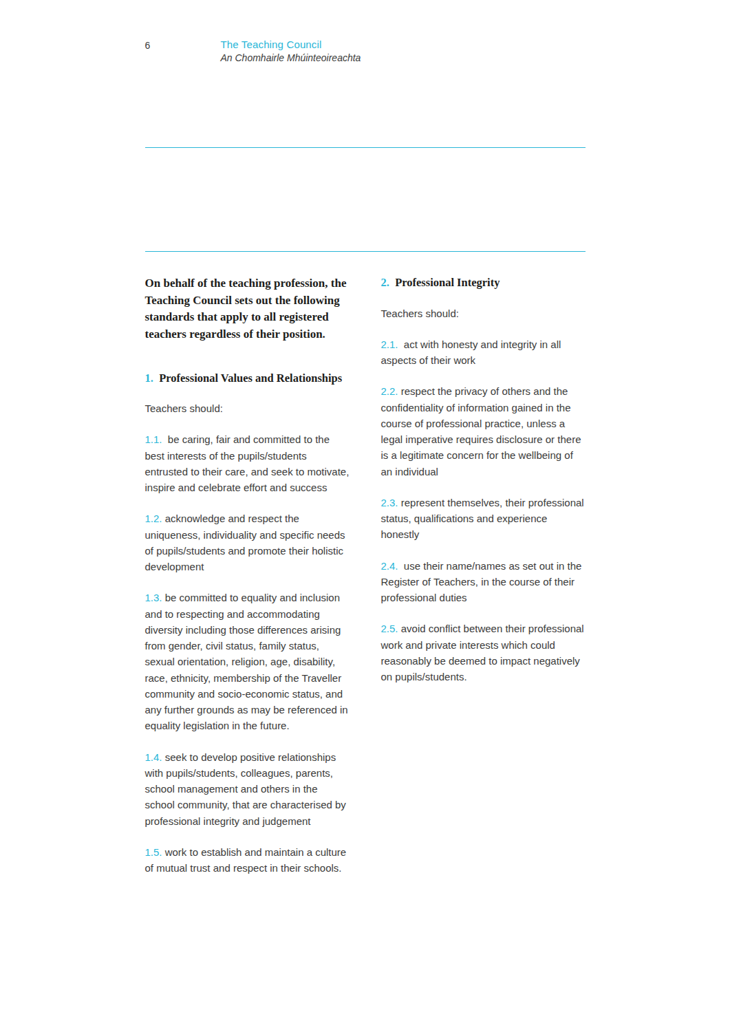6
The Teaching Council
An Chomhairle Mhúinteoireachta
On behalf of the teaching profession, the Teaching Council sets out the following standards that apply to all registered teachers regardless of their position.
1. Professional Values and Relationships
Teachers should:
1.1. be caring, fair and committed to the best interests of the pupils/students entrusted to their care, and seek to motivate, inspire and celebrate effort and success
1.2. acknowledge and respect the uniqueness, individuality and specific needs of pupils/students and promote their holistic development
1.3. be committed to equality and inclusion and to respecting and accommodating diversity including those differences arising from gender, civil status, family status, sexual orientation, religion, age, disability, race, ethnicity, membership of the Traveller community and socio-economic status, and any further grounds as may be referenced in equality legislation in the future.
1.4. seek to develop positive relationships with pupils/students, colleagues, parents, school management and others in the school community, that are characterised by professional integrity and judgement
1.5. work to establish and maintain a culture of mutual trust and respect in their schools.
2. Professional Integrity
Teachers should:
2.1. act with honesty and integrity in all aspects of their work
2.2. respect the privacy of others and the confidentiality of information gained in the course of professional practice, unless a legal imperative requires disclosure or there is a legitimate concern for the wellbeing of an individual
2.3. represent themselves, their professional status, qualifications and experience honestly
2.4. use their name/names as set out in the Register of Teachers, in the course of their professional duties
2.5. avoid conflict between their professional work and private interests which could reasonably be deemed to impact negatively on pupils/students.